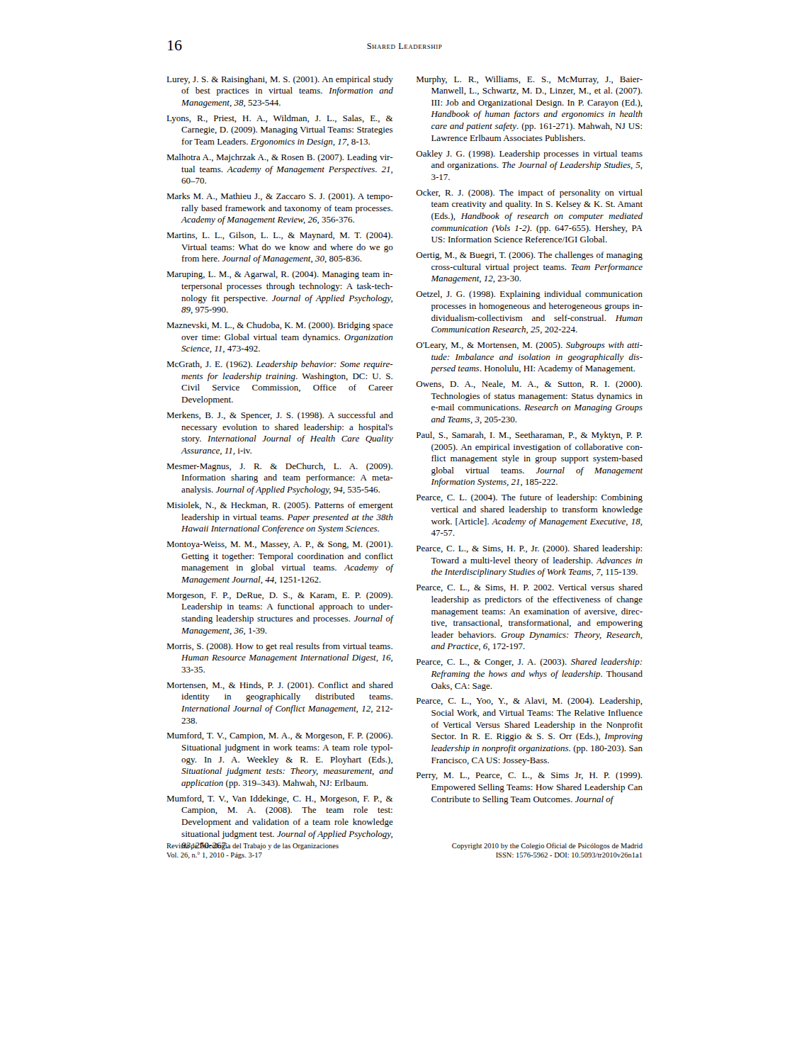16
Shared Leadership
Lurey, J. S. & Raisinghani, M. S. (2001). An empirical study of best practices in virtual teams. Information and Management, 38, 523-544.
Lyons, R., Priest, H. A., Wildman, J. L., Salas, E., & Carnegie, D. (2009). Managing Virtual Teams: Strategies for Team Leaders. Ergonomics in Design, 17, 8-13.
Malhotra A., Majchrzak A., & Rosen B. (2007). Leading virtual teams. Academy of Management Perspectives. 21, 60–70.
Marks M. A., Mathieu J., & Zaccaro S. J. (2001). A temporally based framework and taxonomy of team processes. Academy of Management Review, 26, 356-376.
Martins, L. L., Gilson, L. L., & Maynard, M. T. (2004). Virtual teams: What do we know and where do we go from here. Journal of Management, 30, 805-836.
Maruping, L. M., & Agarwal, R. (2004). Managing team interpersonal processes through technology: A task-technology fit perspective. Journal of Applied Psychology, 89, 975-990.
Maznevski, M. L., & Chudoba, K. M. (2000). Bridging space over time: Global virtual team dynamics. Organization Science, 11, 473-492.
McGrath, J. E. (1962). Leadership behavior: Some requirements for leadership training. Washington, DC: U. S. Civil Service Commission, Office of Career Development.
Merkens, B. J., & Spencer, J. S. (1998). A successful and necessary evolution to shared leadership: a hospital's story. International Journal of Health Care Quality Assurance, 11, i-iv.
Mesmer-Magnus, J. R. & DeChurch, L. A. (2009). Information sharing and team performance: A meta-analysis. Journal of Applied Psychology, 94, 535-546.
Misiolek, N., & Heckman, R. (2005). Patterns of emergent leadership in virtual teams. Paper presented at the 38th Hawaii International Conference on System Sciences.
Montoya-Weiss, M. M., Massey, A. P., & Song, M. (2001). Getting it together: Temporal coordination and conflict management in global virtual teams. Academy of Management Journal, 44, 1251-1262.
Morgeson, F. P., DeRue, D. S., & Karam, E. P. (2009). Leadership in teams: A functional approach to understanding leadership structures and processes. Journal of Management, 36, 1-39.
Morris, S. (2008). How to get real results from virtual teams. Human Resource Management International Digest, 16, 33-35.
Mortensen, M., & Hinds, P. J. (2001). Conflict and shared identity in geographically distributed teams. International Journal of Conflict Management, 12, 212-238.
Mumford, T. V., Campion, M. A., & Morgeson, F. P. (2006). Situational judgment in work teams: A team role typology. In J. A. Weekley & R. E. Ployhart (Eds.), Situational judgment tests: Theory, measurement, and application (pp. 319–343). Mahwah, NJ: Erlbaum.
Mumford, T. V., Van Iddekinge, C. H., Morgeson, F. P., & Campion, M. A. (2008). The team role test: Development and validation of a team role knowledge situational judgment test. Journal of Applied Psychology, 93, 250-267.
Murphy, L. R., Williams, E. S., McMurray, J., Baier-Manwell, L., Schwartz, M. D., Linzer, M., et al. (2007). III: Job and Organizational Design. In P. Carayon (Ed.), Handbook of human factors and ergonomics in health care and patient safety. (pp. 161-271). Mahwah, NJ US: Lawrence Erlbaum Associates Publishers.
Oakley J. G. (1998). Leadership processes in virtual teams and organizations. The Journal of Leadership Studies, 5, 3-17.
Ocker, R. J. (2008). The impact of personality on virtual team creativity and quality. In S. Kelsey & K. St. Amant (Eds.), Handbook of research on computer mediated communication (Vols 1-2). (pp. 647-655). Hershey, PA US: Information Science Reference/IGI Global.
Oertig, M., & Buegri, T. (2006). The challenges of managing cross-cultural virtual project teams. Team Performance Management, 12, 23-30.
Oetzel, J. G. (1998). Explaining individual communication processes in homogeneous and heterogeneous groups individualism-collectivism and self-construal. Human Communication Research, 25, 202-224.
O'Leary, M., & Mortensen, M. (2005). Subgroups with attitude: Imbalance and isolation in geographically dispersed teams. Honolulu, HI: Academy of Management.
Owens, D. A., Neale, M. A., & Sutton, R. I. (2000). Technologies of status management: Status dynamics in e-mail communications. Research on Managing Groups and Teams, 3, 205-230.
Paul, S., Samarah, I. M., Seetharaman, P., & Myktyn, P. P. (2005). An empirical investigation of collaborative conflict management style in group support system-based global virtual teams. Journal of Management Information Systems, 21, 185-222.
Pearce, C. L. (2004). The future of leadership: Combining vertical and shared leadership to transform knowledge work. [Article]. Academy of Management Executive, 18, 47-57.
Pearce, C. L., & Sims, H. P., Jr. (2000). Shared leadership: Toward a multi-level theory of leadership. Advances in the Interdisciplinary Studies of Work Teams, 7, 115-139.
Pearce, C. L., & Sims, H. P. 2002. Vertical versus shared leadership as predictors of the effectiveness of change management teams: An examination of aversive, directive, transactional, transformational, and empowering leader behaviors. Group Dynamics: Theory, Research, and Practice, 6, 172-197.
Pearce, C. L., & Conger, J. A. (2003). Shared leadership: Reframing the hows and whys of leadership. Thousand Oaks, CA: Sage.
Pearce, C. L., Yoo, Y., & Alavi, M. (2004). Leadership, Social Work, and Virtual Teams: The Relative Influence of Vertical Versus Shared Leadership in the Nonprofit Sector. In R. E. Riggio & S. S. Orr (Eds.), Improving leadership in nonprofit organizations. (pp. 180-203). San Francisco, CA US: Jossey-Bass.
Perry, M. L., Pearce, C. L., & Sims Jr, H. P. (1999). Empowered Selling Teams: How Shared Leadership Can Contribute to Selling Team Outcomes. Journal of
Revista de Psicología del Trabajo y de las Organizaciones
Vol. 26, n.° 1, 2010 - Págs. 3-17
Copyright 2010 by the Colegio Oficial de Psicólogos de Madrid
ISSN: 1576-5962 - DOI: 10.5093/tr2010v26n1a1